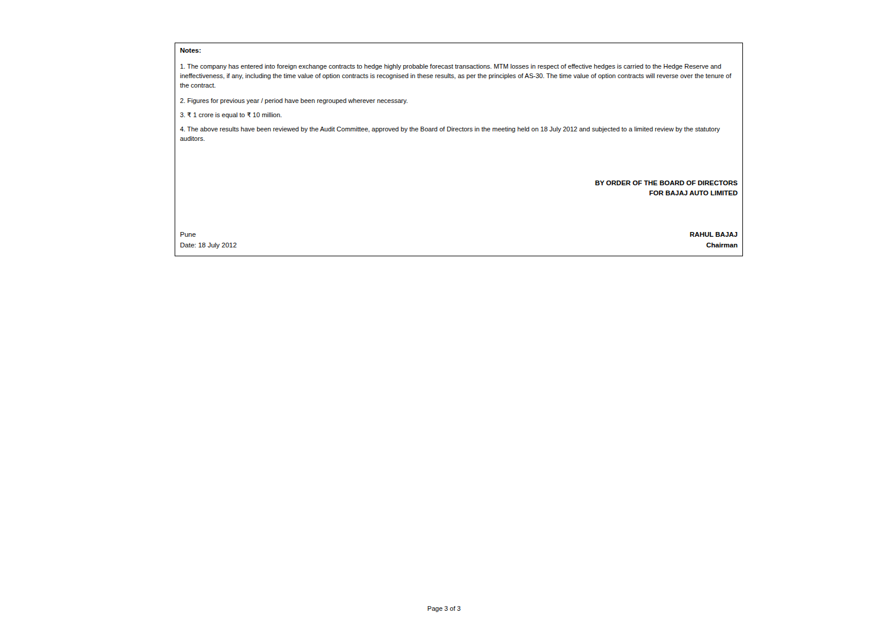Notes:
1. The company has entered into foreign exchange contracts to hedge highly probable forecast transactions. MTM losses in respect of effective hedges is carried to the Hedge Reserve and ineffectiveness, if any, including the time value of option contracts is recognised in these results, as per the principles of AS-30. The time value of option contracts will reverse over the tenure of the contract.
2. Figures for previous year / period have been regrouped wherever necessary.
3. ₹ 1 crore is equal to ₹ 10 million.
4. The above results have been reviewed by the Audit Committee, approved by the Board of Directors in the meeting held on 18 July 2012 and subjected to a limited review by the statutory auditors.
BY ORDER OF THE BOARD OF DIRECTORS
FOR BAJAJ AUTO LIMITED
Pune
Date: 18 July 2012
RAHUL BAJAJ
Chairman
Page 3 of 3